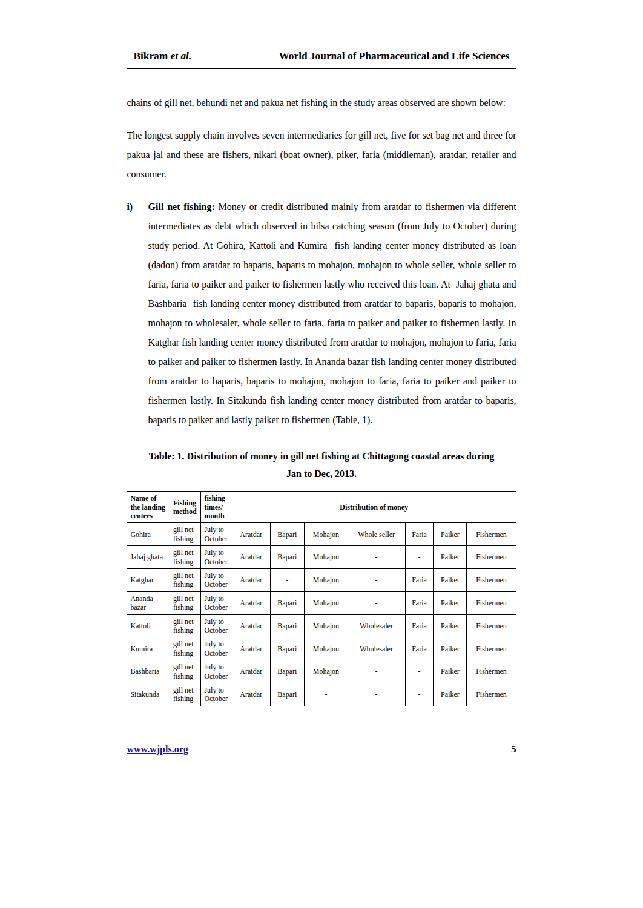Bikram et al.
World Journal of Pharmaceutical and Life Sciences
chains of gill net, behundi net and pakua net fishing in the study areas observed are shown below:
The longest supply chain involves seven intermediaries for gill net, five for set bag net and three for pakua jal and these are fishers, nikari (boat owner), piker, faria (middleman), aratdar, retailer and consumer.
i)
Gill net fishing: Money or credit distributed mainly from aratdar to fishermen via different intermediates as debt which observed in hilsa catching season (from July to October) during study period. At Gohira, Kattoli and Kumira fish landing center money distributed as loan (dadon) from aratdar to baparis, baparis to mohajon, mohajon to whole seller, whole seller to faria, faria to paiker and paiker to fishermen lastly who received this loan. At Jahaj ghata and Bashbaria fish landing center money distributed from aratdar to baparis, baparis to mohajon, mohajon to wholesaler, whole seller to faria, faria to paiker and paiker to fishermen lastly. In Katghar fish landing center money distributed from aratdar to mohajon, mohajon to faria, faria to paiker and paiker to fishermen lastly. In Ananda bazar fish landing center money distributed from aratdar to baparis, baparis to mohajon, mohajon to faria, faria to paiker and paiker to fishermen lastly. In Sitakunda fish landing center money distributed from aratdar to baparis, baparis to paiker and lastly paiker to fishermen (Table, 1).
Table: 1. Distribution of money in gill net fishing at Chittagong coastal areas during Jan to Dec, 2013.
| Name of the landing centers | Fishing method | fishing times/ month | Distribution of money |
| --- | --- | --- | --- |
| Gohira | gill net fishing | July to October | Aratdar | Bapari | Mohajon | Whole seller | Faria | Paiker | Fishermen |
| Jahaj ghata | gill net fishing | July to October | Aratdar | Bapari | Mohajon | - | - | Paiker | Fishermen |
| Katghar | gill net fishing | July to October | Aratdar | - | Mohajon | - | Faria | Paiker | Fishermen |
| Ananda bazar | gill net fishing | July to October | Aratdar | Bapari | Mohajon | - | Faria | Paiker | Fishermen |
| Kattoli | gill net fishing | July to October | Aratdar | Bapari | Mohajon | Wholesaler | Faria | Paiker | Fishermen |
| Kumira | gill net fishing | July to October | Aratdar | Bapari | Mohajon | Wholesaler | Faria | Paiker | Fishermen |
| Bashbaria | gill net fishing | July to October | Aratdar | Bapari | Mohajon | - | - | Paiker | Fishermen |
| Sitakunda | gill net fishing | July to October | Aratdar | Bapari | - | - | - | Paiker | Fishermen |
www.wjpls.org
5